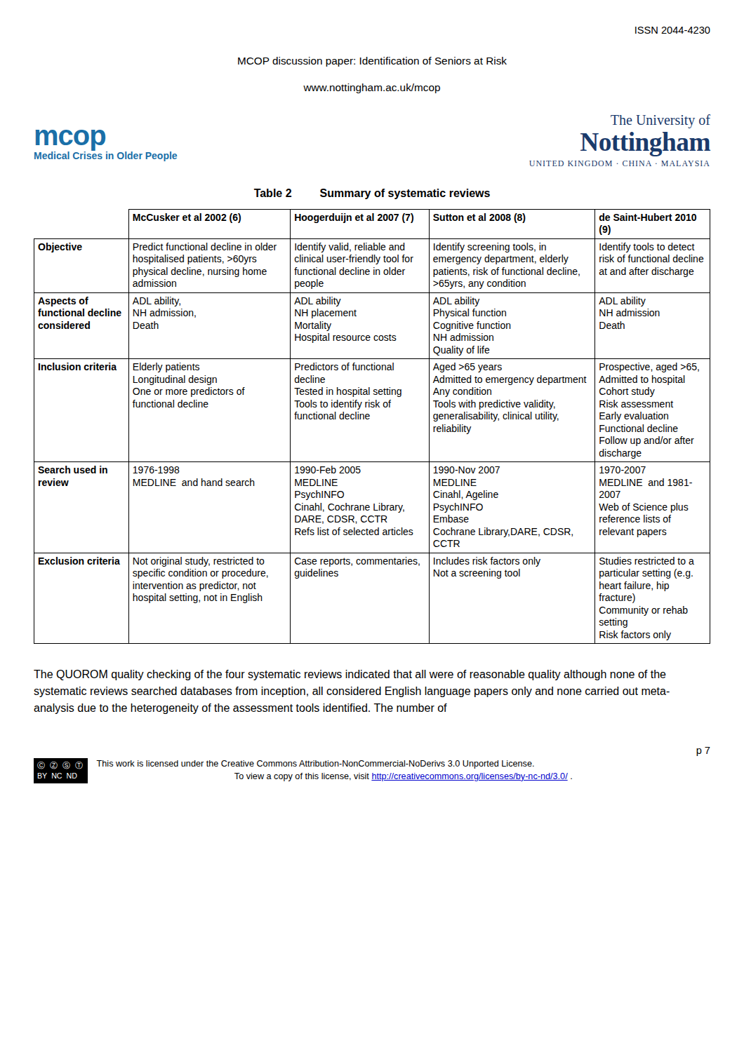ISSN 2044-4230
MCOP discussion paper: Identification of Seniors at Risk
www.nottingham.ac.uk/mcop
mcop
Medical Crises in Older People
The University of
Nottingham
UNITED KINGDOM · CHINA · MALAYSIA
Table 2 Summary of systematic reviews
| | McCusker et al 2002 (6) | Hoogerduijn et al 2007 (7) | Sutton et al 2008 (8) | de Saint-Hubert 2010 (9) |
| --- | --- | --- | --- | --- |
| Objective | Predict functional decline in older hospitalised patients, >60yrs physical decline, nursing home admission | Identify valid, reliable and clinical user-friendly tool for functional decline in older people | Identify screening tools, in emergency department, elderly patients, risk of functional decline, >65yrs, any condition | Identify tools to detect risk of functional decline at and after discharge |
| Aspects of functional decline considered | ADL ability, NH admission, Death | ADL ability NH placement Mortality Hospital resource costs | ADL ability Physical function Cognitive function NH admission Quality of life | ADL ability NH admission Death |
| Inclusion criteria | Elderly patients Longitudinal design One or more predictors of functional decline | Predictors of functional decline Tested in hospital setting Tools to identify risk of functional decline | Aged >65 years Admitted to emergency department Any condition Tools with predictive validity, generalisability, clinical utility, reliability | Prospective, aged >65, Admitted to hospital Cohort study Risk assessment Early evaluation Functional decline Follow up and/or after discharge |
| Search used in review | 1976-1998 MEDLINE and hand search | 1990-Feb 2005 MEDLINE PsychINFO Cinahl, Cochrane Library, DARE, CDSR, CCTR Refs list of selected articles | 1990-Nov 2007 MEDLINE Cinahl, Ageline PsychINFO Embase Cochrane Library,DARE, CDSR, CCTR | 1970-2007 MEDLINE and 1981-2007 Web of Science plus reference lists of relevant papers |
| Exclusion criteria | Not original study, restricted to specific condition or procedure, intervention as predictor, not hospital setting, not in English | Case reports, commentaries, guidelines | Includes risk factors only Not a screening tool | Studies restricted to a particular setting (e.g. heart failure, hip fracture) Community or rehab setting Risk factors only |
The QUOROM quality checking of the four systematic reviews indicated that all were of reasonable quality although none of the systematic reviews searched databases from inception, all considered English language papers only and none carried out meta-analysis due to the heterogeneity of the assessment tools identified. The number of
p 7
Ⓒ Ⓩ Ⓢ Ⓣ
BY NC ND
This work is licensed under the Creative Commons Attribution-NonCommercial-NoDerivs 3.0 Unported License.
To view a copy of this license, visit http://creativecommons.org/licenses/by-nc-nd/3.0/ .